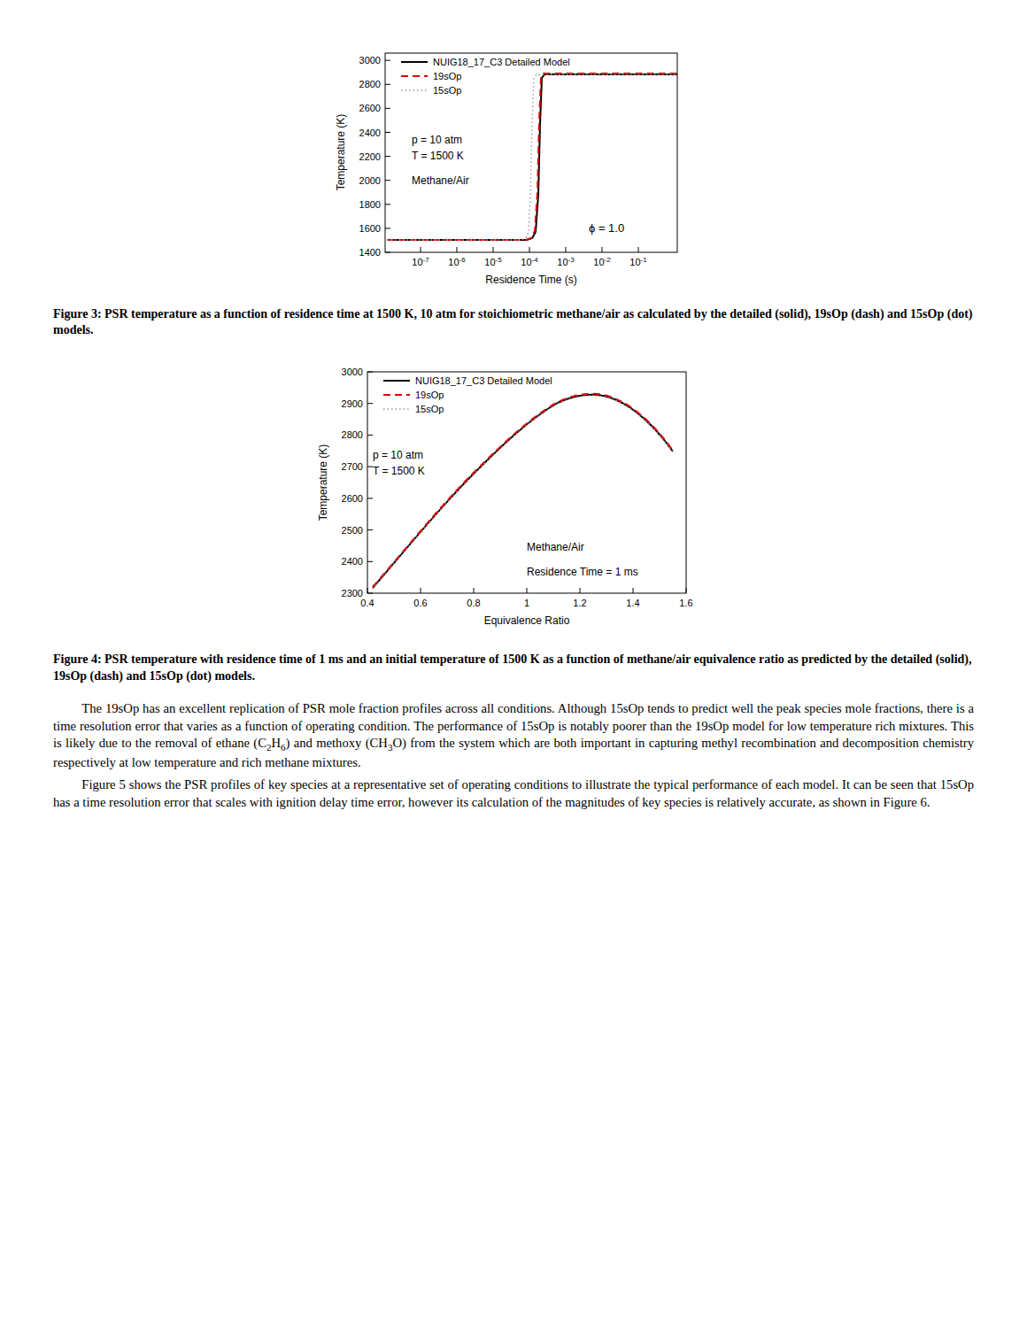1400 1600 1800 2000 2200 2400 2600 2800 3000 Temperature (K) 10-7 10-6 10-5 10-4 10-3 10-2 10-1 Residence Time (s) NUIG18_17_C3 Detailed Model 19sOp 15sOp p = 10 atm T = 1500 K Methane/Air ϕ = 1.0
Figure 3: PSR temperature as a function of residence time at 1500 K, 10 atm for stoichiometric methane/air as calculated by the detailed (solid), 19sOp (dash) and 15sOp (dot) models.
2300 2400 2500 2600 2700 2800 2900 3000 Temperature (K) 0.4 0.6 0.8 1 1.2 1.4 1.6 Equivalence Ratio NUIG18_17_C3 Detailed Model 19sOp 15sOp p = 10 atm T = 1500 K Methane/Air Residence Time = 1 ms
Figure 4: PSR temperature with residence time of 1 ms and an initial temperature of 1500 K as a function of methane/air equivalence ratio as predicted by the detailed (solid), 19sOp (dash) and 15sOp (dot) models.
The 19sOp has an excellent replication of PSR mole fraction profiles across all conditions. Although 15sOp tends to predict well the peak species mole fractions, there is a time resolution error that varies as a function of operating condition. The performance of 15sOp is notably poorer than the 19sOp model for low temperature rich mixtures. This is likely due to the removal of ethane (C2H6) and methoxy (CH3O) from the system which are both important in capturing methyl recombination and decomposition chemistry respectively at low temperature and rich methane mixtures.
Figure 5 shows the PSR profiles of key species at a representative set of operating conditions to illustrate the typical performance of each model. It can be seen that 15sOp has a time resolution error that scales with ignition delay time error, however its calculation of the magnitudes of key species is relatively accurate, as shown in Figure 6.